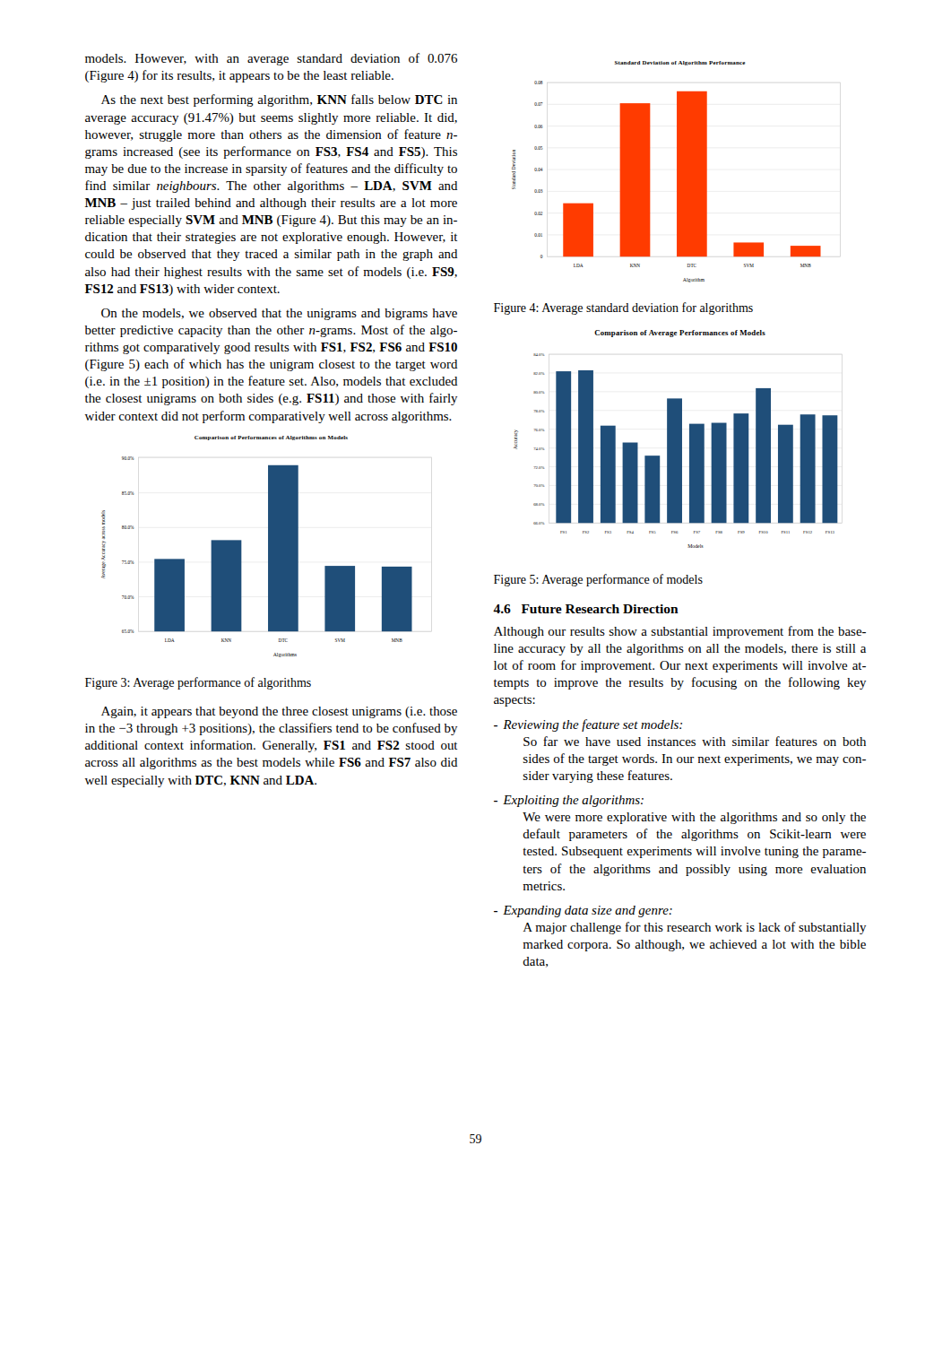models. However, with an average standard deviation of 0.076 (Figure 4) for its results, it appears to be the least reliable.
As the next best performing algorithm, KNN falls below DTC in average accuracy (91.47%) but seems slightly more reliable. It did, however, struggle more than others as the dimension of feature n-grams increased (see its performance on FS3, FS4 and FS5). This may be due to the increase in sparsity of features and the difficulty to find similar neighbours. The other algorithms – LDA, SVM and MNB – just trailed behind and although their results are a lot more reliable especially SVM and MNB (Figure 4). But this may be an indication that their strategies are not explorative enough. However, it could be observed that they traced a similar path in the graph and also had their highest results with the same set of models (i.e. FS9, FS12 and FS13) with wider context.
On the models, we observed that the unigrams and bigrams have better predictive capacity than the other n-grams. Most of the algorithms got comparatively good results with FS1, FS2, FS6 and FS10 (Figure 5) each of which has the unigram closest to the target word (i.e. in the ±1 position) in the feature set. Also, models that excluded the closest unigrams on both sides (e.g. FS11) and those with fairly wider context did not perform comparatively well across algorithms.
Comparison of Performances of Algorithms on Models
65.0% 70.0% 75.0% 80.0% 85.0% 90.0% Average Accuracy across models LDA KNN DTC SVM MNB Algorithms
Figure 3: Average performance of algorithms
Again, it appears that beyond the three closest unigrams (i.e. those in the −3 through +3 positions), the classifiers tend to be confused by additional context information. Generally, FS1 and FS2 stood out across all algorithms as the best models while FS6 and FS7 also did well especially with DTC, KNN and LDA.
Standard Deviation of Algorithm Performance
0 0.01 0.02 0.03 0.04 0.05 0.06 0.07 0.08 Standard Deviation LDA KNN DTC SVM MNB Algorithm
Figure 4: Average standard deviation for algorithms
Comparison of Average Performances of Models
66.0% 68.0% 70.0% 72.0% 74.0% 76.0% 78.0% 80.0% 82.0% 84.0% Accuracy FS1 FS2 FS3 FS4 FS5 FS6 FS7 FS8 FS9 FS10 FS11 FS12 FS13 Models
Figure 5: Average performance of models
4.6 Future Research Direction
Although our results show a substantial improvement from the baseline accuracy by all the algorithms on all the models, there is still a lot of room for improvement. Our next experiments will involve attempts to improve the results by focusing on the following key aspects:
-Reviewing the feature set models: So far we have used instances with similar features on both sides of the target words. In our next experiments, we may consider varying these features.
-Exploiting the algorithms: We were more explorative with the algorithms and so only the default parameters of the algorithms on Scikit-learn were tested. Subsequent experiments will involve tuning the parameters of the algorithms and possibly using more evaluation metrics.
-Expanding data size and genre: A major challenge for this research work is lack of substantially marked corpora. So although, we achieved a lot with the bible data,
59